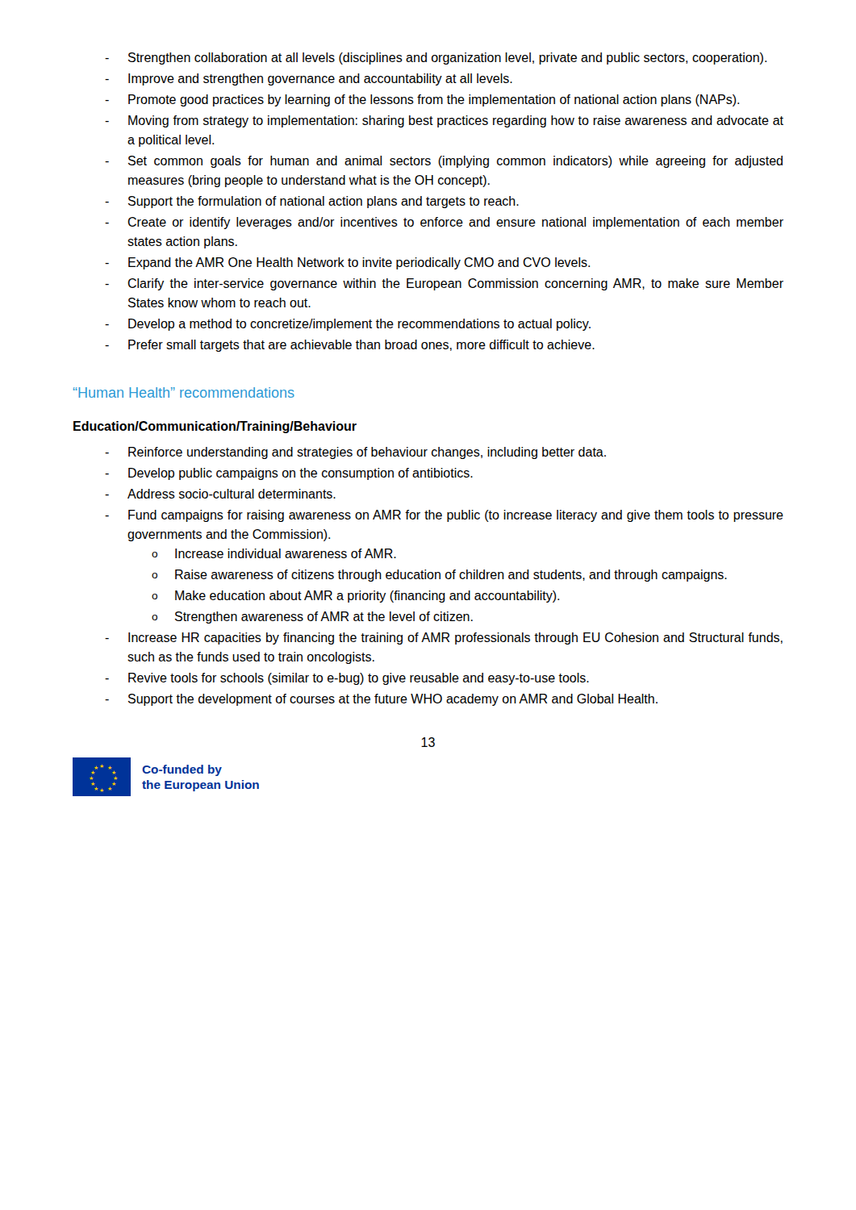Strengthen collaboration at all levels (disciplines and organization level, private and public sectors, cooperation).
Improve and strengthen governance and accountability at all levels.
Promote good practices by learning of the lessons from the implementation of national action plans (NAPs).
Moving from strategy to implementation: sharing best practices regarding how to raise awareness and advocate at a political level.
Set common goals for human and animal sectors (implying common indicators) while agreeing for adjusted measures (bring people to understand what is the OH concept).
Support the formulation of national action plans and targets to reach.
Create or identify leverages and/or incentives to enforce and ensure national implementation of each member states action plans.
Expand the AMR One Health Network to invite periodically CMO and CVO levels.
Clarify the inter-service governance within the European Commission concerning AMR, to make sure Member States know whom to reach out.
Develop a method to concretize/implement the recommendations to actual policy.
Prefer small targets that are achievable than broad ones, more difficult to achieve.
“Human Health” recommendations
Education/Communication/Training/Behaviour
Reinforce understanding and strategies of behaviour changes, including better data.
Develop public campaigns on the consumption of antibiotics.
Address socio-cultural determinants.
Fund campaigns for raising awareness on AMR for the public (to increase literacy and give them tools to pressure governments and the Commission).
Increase individual awareness of AMR.
Raise awareness of citizens through education of children and students, and through campaigns.
Make education about AMR a priority (financing and accountability).
Strengthen awareness of AMR at the level of citizen.
Increase HR capacities by financing the training of AMR professionals through EU Cohesion and Structural funds, such as the funds used to train oncologists.
Revive tools for schools (similar to e-bug) to give reusable and easy-to-use tools.
Support the development of courses at the future WHO academy on AMR and Global Health.
13
★ ★ ★ ★ ★ ★ ★ ★ ★ ★ ★ ★
Co-funded by
the European Union